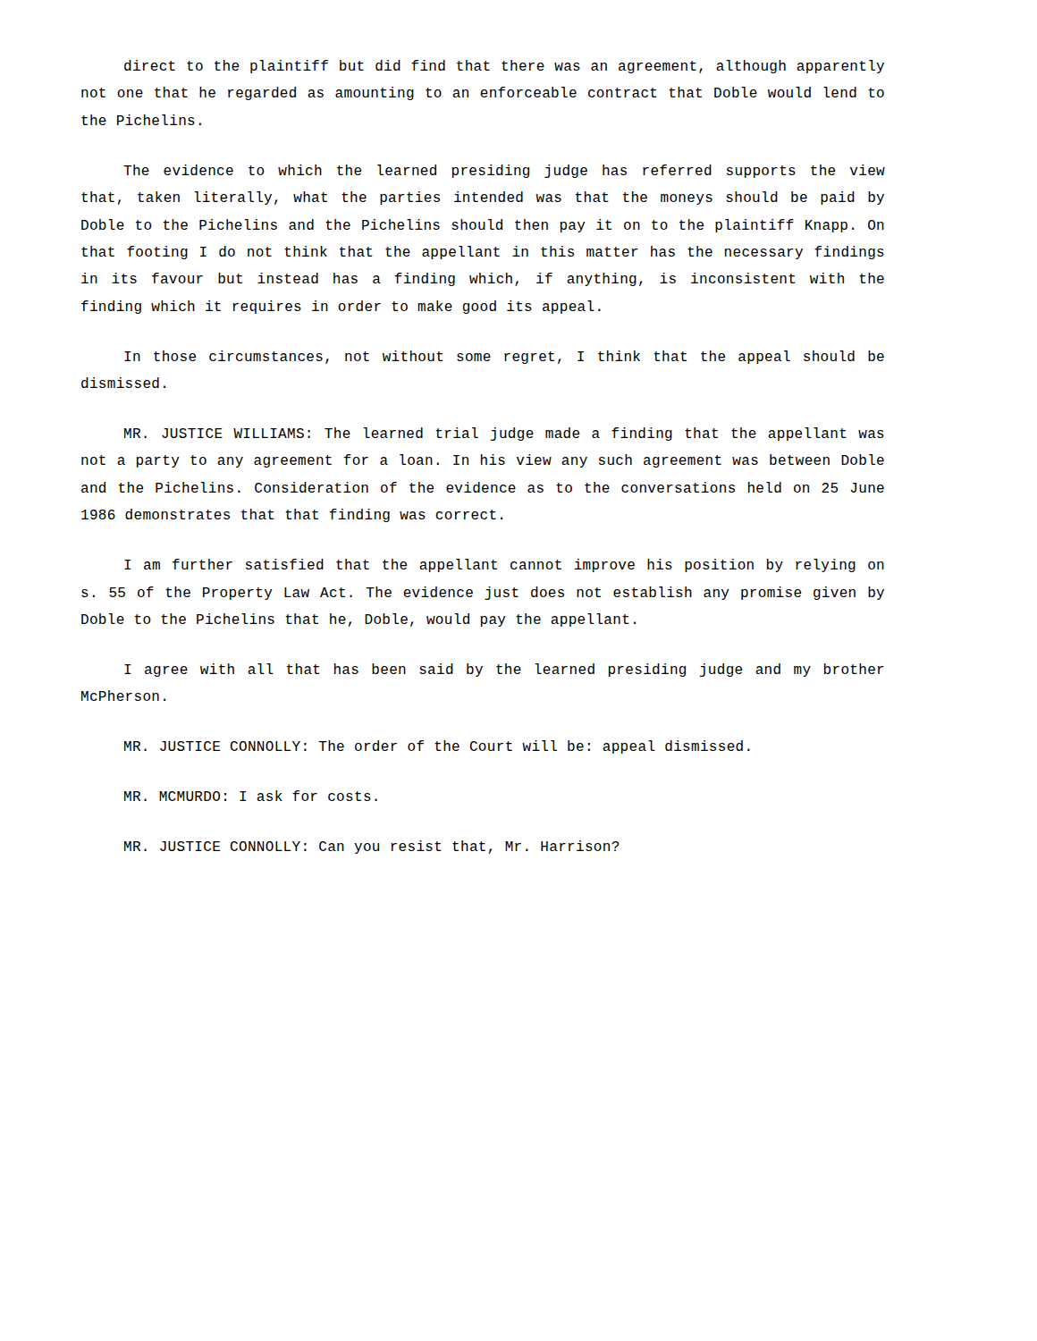direct to the plaintiff but did find that there was an agreement, although apparently not one that he regarded as amounting to an enforceable contract that Doble would lend to the Pichelins.
The evidence to which the learned presiding judge has referred supports the view that, taken literally, what the parties intended was that the moneys should be paid by Doble to the Pichelins and the Pichelins should then pay it on to the plaintiff Knapp. On that footing I do not think that the appellant in this matter has the necessary findings in its favour but instead has a finding which, if anything, is inconsistent with the finding which it requires in order to make good its appeal.
In those circumstances, not without some regret, I think that the appeal should be dismissed.
MR. JUSTICE WILLIAMS: The learned trial judge made a finding that the appellant was not a party to any agreement for a loan. In his view any such agreement was between Doble and the Pichelins. Consideration of the evidence as to the conversations held on 25 June 1986 demonstrates that that finding was correct.
I am further satisfied that the appellant cannot improve his position by relying on s. 55 of the Property Law Act. The evidence just does not establish any promise given by Doble to the Pichelins that he, Doble, would pay the appellant.
I agree with all that has been said by the learned presiding judge and my brother McPherson.
MR. JUSTICE CONNOLLY: The order of the Court will be: appeal dismissed.
MR. McMURDO: I ask for costs.
MR. JUSTICE CONNOLLY: Can you resist that, Mr. Harrison?